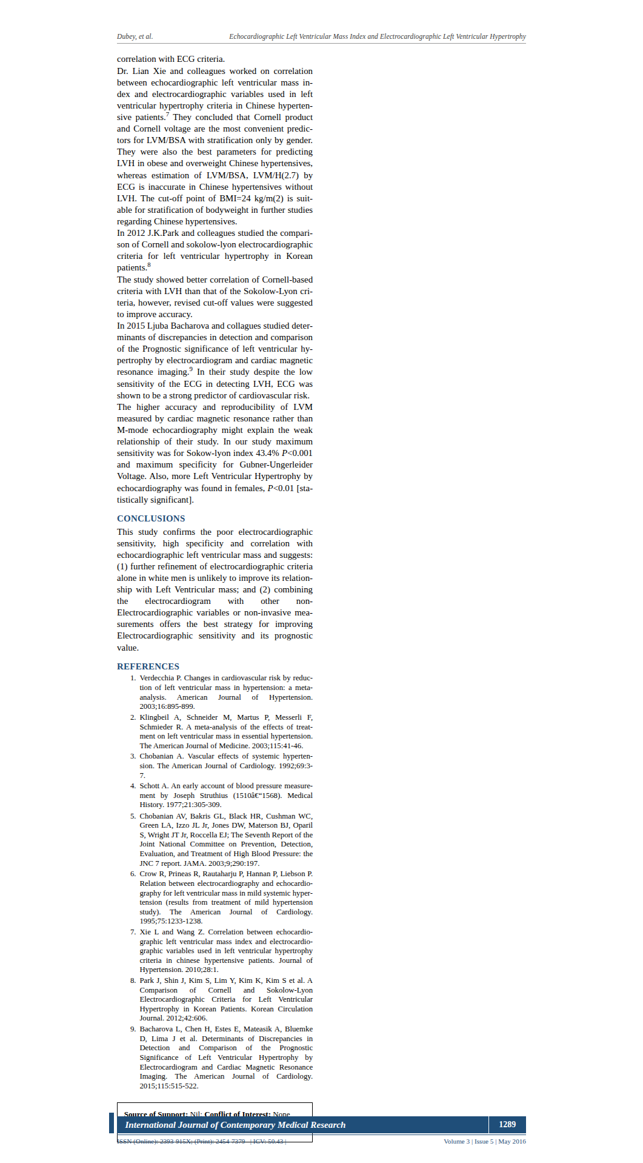Dubey, et al.
Echocardiographic Left Ventricular Mass Index and Electrocardiographic Left Ventricular Hypertrophy
correlation with ECG criteria.
Dr. Lian Xie and colleagues worked on correlation between echocardiographic left ventricular mass index and electrocardiographic variables used in left ventricular hypertrophy criteria in Chinese hypertensive patients.7 They concluded that Cornell product and Cornell voltage are the most convenient predictors for LVM/BSA with stratification only by gender. They were also the best parameters for predicting LVH in obese and overweight Chinese hypertensives, whereas estimation of LVM/BSA, LVM/H(2.7) by ECG is inaccurate in Chinese hypertensives without LVH. The cut-off point of BMI=24 kg/m(2) is suitable for stratification of bodyweight in further studies regarding Chinese hypertensives.
In 2012 J.K.Park and colleagues studied the comparison of Cornell and sokolow-lyon electrocardiographic criteria for left ventricular hypertrophy in Korean patients.8
The study showed better correlation of Cornell-based criteria with LVH than that of the Sokolow-Lyon criteria, however, revised cut-off values were suggested to improve accuracy.
In 2015 Ljuba Bacharova and collagues studied determinants of discrepancies in detection and comparison of the Prognostic significance of left ventricular hypertrophy by electrocardiogram and cardiac magnetic resonance imaging.9 In their study despite the low sensitivity of the ECG in detecting LVH, ECG was shown to be a strong predictor of cardiovascular risk.
The higher accuracy and reproducibility of LVM measured by cardiac magnetic resonance rather than M-mode echocardiography might explain the weak relationship of their study. In our study maximum sensitivity was for Sokow-lyon index 43.4% P<0.001 and maximum specificity for Gubner-Ungerleider Voltage. Also, more Left Ventricular Hypertrophy by echocardiography was found in females, P<0.01 [statistically significant].
CONCLUSIONS
This study confirms the poor electrocardiographic sensitivity, high specificity and correlation with echocardiographic left ventricular mass and suggests: (1) further refinement of electrocardiographic criteria alone in white men is unlikely to improve its relationship with Left Ventricular mass; and (2) combining the electrocardiogram with other non-Electrocardiographic variables or non-invasive measurements offers the best strategy for improving Electrocardiographic sensitivity and its prognostic value.
REFERENCES
Verdecchia P. Changes in cardiovascular risk by reduction of left ventricular mass in hypertension: a meta-analysis. American Journal of Hypertension. 2003;16:895-899.
Klingbeil A, Schneider M, Martus P, Messerli F, Schmieder R. A meta-analysis of the effects of treatment on left ventricular mass in essential hypertension. The American Journal of Medicine. 2003;115:41-46.
Chobanian A. Vascular effects of systemic hypertension. The American Journal of Cardiology. 1992;69:3-7.
Schott A. An early account of blood pressure measurement by Joseph Struthius (1510â€“1568). Medical History. 1977;21:305-309.
Chobanian AV, Bakris GL, Black HR, Cushman WC, Green LA, Izzo JL Jr, Jones DW, Materson BJ, Oparil S, Wright JT Jr, Roccella EJ; The Seventh Report of the Joint National Committee on Prevention, Detection, Evaluation, and Treatment of High Blood Pressure: the JNC 7 report. JAMA. 2003;9;290:197.
Crow R, Prineas R, Rautaharju P, Hannan P, Liebson P. Relation between electrocardiography and echocardiography for left ventricular mass in mild systemic hypertension (results from treatment of mild hypertension study). The American Journal of Cardiology. 1995;75:1233-1238.
Xie L and Wang Z. Correlation between echocardiographic left ventricular mass index and electrocardiographic variables used in left ventricular hypertrophy criteria in chinese hypertensive patients. Journal of Hypertension. 2010;28:1.
Park J, Shin J, Kim S, Lim Y, Kim K, Kim S et al. A Comparison of Cornell and Sokolow-Lyon Electrocardiographic Criteria for Left Ventricular Hypertrophy in Korean Patients. Korean Circulation Journal. 2012;42:606.
Bacharova L, Chen H, Estes E, Mateasik A, Bluemke D, Lima J et al. Determinants of Discrepancies in Detection and Comparison of the Prognostic Significance of Left Ventricular Hypertrophy by Electrocardiogram and Cardiac Magnetic Resonance Imaging. The American Journal of Cardiology. 2015;115:515-522.
Source of Support: Nil; Conflict of Interest: None
Submitted: 15-03-2016; Published online: 15-04-2016
International Journal of Contemporary Medical Research
1289
ISSN (Online): 2393-915X; (Print): 2454-7379 | ICV: 50.43 |
Volume 3 | Issue 5 | May 2016